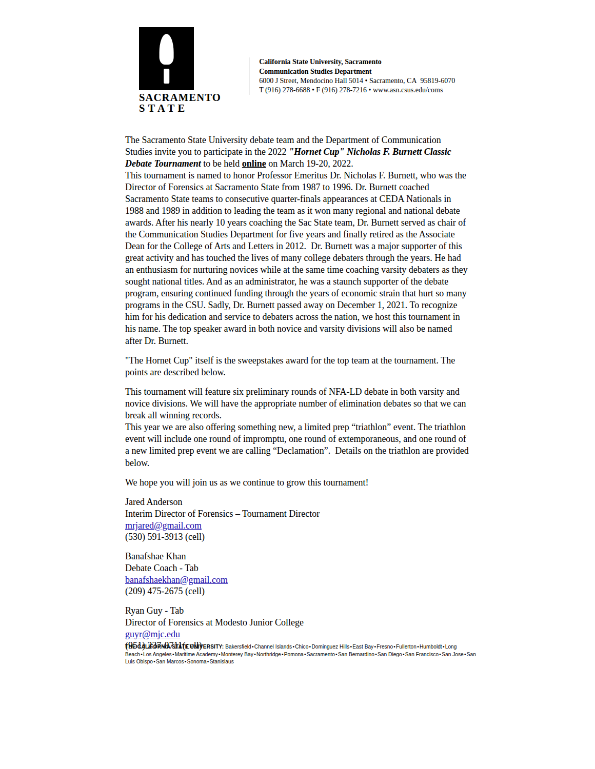SACRAMENTO STATE
California State University, Sacramento
Communication Studies Department
6000 J Street, Mendocino Hall 5014 • Sacramento, CA 95819-6070
T (916) 278-6688 • F (916) 278-7216 • www.asn.csus.edu/coms
The Sacramento State University debate team and the Department of Communication Studies invite you to participate in the 2022 "Hornet Cup" Nicholas F. Burnett Classic Debate Tournament to be held online on March 19-20, 2022.
This tournament is named to honor Professor Emeritus Dr. Nicholas F. Burnett, who was the Director of Forensics at Sacramento State from 1987 to 1996. Dr. Burnett coached Sacramento State teams to consecutive quarter-finals appearances at CEDA Nationals in 1988 and 1989 in addition to leading the team as it won many regional and national debate awards. After his nearly 10 years coaching the Sac State team, Dr. Burnett served as chair of the Communication Studies Department for five years and finally retired as the Associate Dean for the College of Arts and Letters in 2012. Dr. Burnett was a major supporter of this great activity and has touched the lives of many college debaters through the years. He had an enthusiasm for nurturing novices while at the same time coaching varsity debaters as they sought national titles. And as an administrator, he was a staunch supporter of the debate program, ensuring continued funding through the years of economic strain that hurt so many programs in the CSU. Sadly, Dr. Burnett passed away on December 1, 2021. To recognize him for his dedication and service to debaters across the nation, we host this tournament in his name. The top speaker award in both novice and varsity divisions will also be named after Dr. Burnett.
"The Hornet Cup" itself is the sweepstakes award for the top team at the tournament. The points are described below.
This tournament will feature six preliminary rounds of NFA-LD debate in both varsity and novice divisions. We will have the appropriate number of elimination debates so that we can break all winning records.
This year we are also offering something new, a limited prep “triathlon” event. The triathlon event will include one round of impromptu, one round of extemporaneous, and one round of a new limited prep event we are calling “Declamation”. Details on the triathlon are provided below.
We hope you will join us as we continue to grow this tournament!
Jared Anderson
Interim Director of Forensics – Tournament Director
mrjared@gmail.com
(530) 591-3913 (cell)
Banafshae Khan
Debate Coach - Tab
banafshaekhan@gmail.com
(209) 475-2675 (cell)
Ryan Guy - Tab
Director of Forensics at Modesto Junior College
guyr@mjc.edu
(951) 237-8711(cell)
THE CALIFORNIA STATE UNIVERSITY: Bakersfield•Channel Islands•Chico•Dominguez Hills•East Bay•Fresno•Fullerton•Humboldt•Long Beach•Los Angeles•Maritime Academy•Monterey Bay•Northridge•Pomona•Sacramento•San Bernardino•San Diego•San Francisco•San Jose•San Luis Obispo•San Marcos•Sonoma•Stanislaus